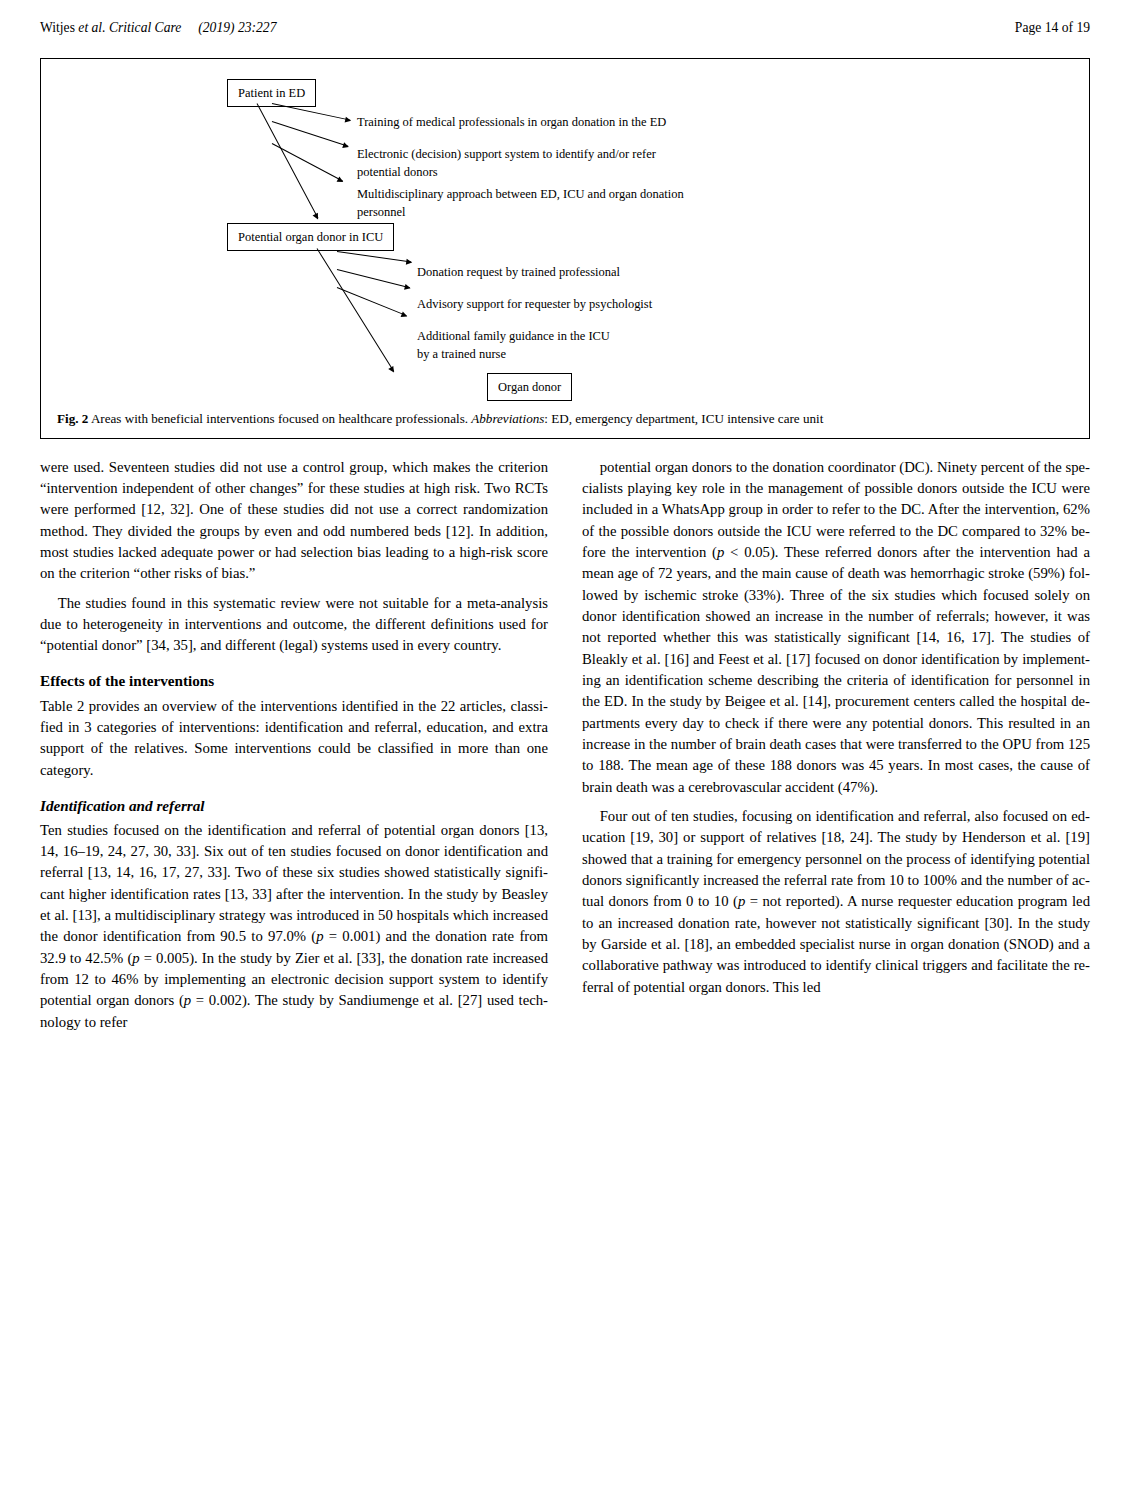Witjes et al. Critical Care (2019) 23:227
Page 14 of 19
Patient in ED
Potential organ donor in ICU
Organ donor
Training of medical professionals in organ donation in the ED
Electronic (decision) support system to identify and/or refer potential donors
Multidisciplinary approach between ED, ICU and organ donation personnel
Donation request by trained professional
Advisory support for requester by psychologist
Additional family guidance in the ICU
by a trained nurse
Fig. 2 Areas with beneficial interventions focused on healthcare professionals. Abbreviations: ED, emergency department, ICU intensive care unit
were used. Seventeen studies did not use a control group, which makes the criterion “intervention independent of other changes” for these studies at high risk. Two RCTs were performed [12, 32]. One of these studies did not use a correct randomization method. They divided the groups by even and odd numbered beds [12]. In addition, most studies lacked adequate power or had selection bias leading to a high-risk score on the criterion “other risks of bias.”
The studies found in this systematic review were not suitable for a meta-analysis due to heterogeneity in interventions and outcome, the different definitions used for “potential donor” [34, 35], and different (legal) systems used in every country.
Effects of the interventions
Table 2 provides an overview of the interventions identified in the 22 articles, classified in 3 categories of interventions: identification and referral, education, and extra support of the relatives. Some interventions could be classified in more than one category.
Identification and referral
Ten studies focused on the identification and referral of potential organ donors [13, 14, 16–19, 24, 27, 30, 33]. Six out of ten studies focused on donor identification and referral [13, 14, 16, 17, 27, 33]. Two of these six studies showed statistically significant higher identification rates [13, 33] after the intervention. In the study by Beasley et al. [13], a multidisciplinary strategy was introduced in 50 hospitals which increased the donor identification from 90.5 to 97.0% (p = 0.001) and the donation rate from 32.9 to 42.5% (p = 0.005). In the study by Zier et al. [33], the donation rate increased from 12 to 46% by implementing an electronic decision support system to identify potential organ donors (p = 0.002). The study by Sandiumenge et al. [27] used technology to refer
potential organ donors to the donation coordinator (DC). Ninety percent of the specialists playing key role in the management of possible donors outside the ICU were included in a WhatsApp group in order to refer to the DC. After the intervention, 62% of the possible donors outside the ICU were referred to the DC compared to 32% before the intervention (p < 0.05). These referred donors after the intervention had a mean age of 72 years, and the main cause of death was hemorrhagic stroke (59%) followed by ischemic stroke (33%). Three of the six studies which focused solely on donor identification showed an increase in the number of referrals; however, it was not reported whether this was statistically significant [14, 16, 17]. The studies of Bleakly et al. [16] and Feest et al. [17] focused on donor identification by implementing an identification scheme describing the criteria of identification for personnel in the ED. In the study by Beigee et al. [14], procurement centers called the hospital departments every day to check if there were any potential donors. This resulted in an increase in the number of brain death cases that were transferred to the OPU from 125 to 188. The mean age of these 188 donors was 45 years. In most cases, the cause of brain death was a cerebrovascular accident (47%).
Four out of ten studies, focusing on identification and referral, also focused on education [19, 30] or support of relatives [18, 24]. The study by Henderson et al. [19] showed that a training for emergency personnel on the process of identifying potential donors significantly increased the referral rate from 10 to 100% and the number of actual donors from 0 to 10 (p = not reported). A nurse requester education program led to an increased donation rate, however not statistically significant [30]. In the study by Garside et al. [18], an embedded specialist nurse in organ donation (SNOD) and a collaborative pathway was introduced to identify clinical triggers and facilitate the referral of potential organ donors. This led